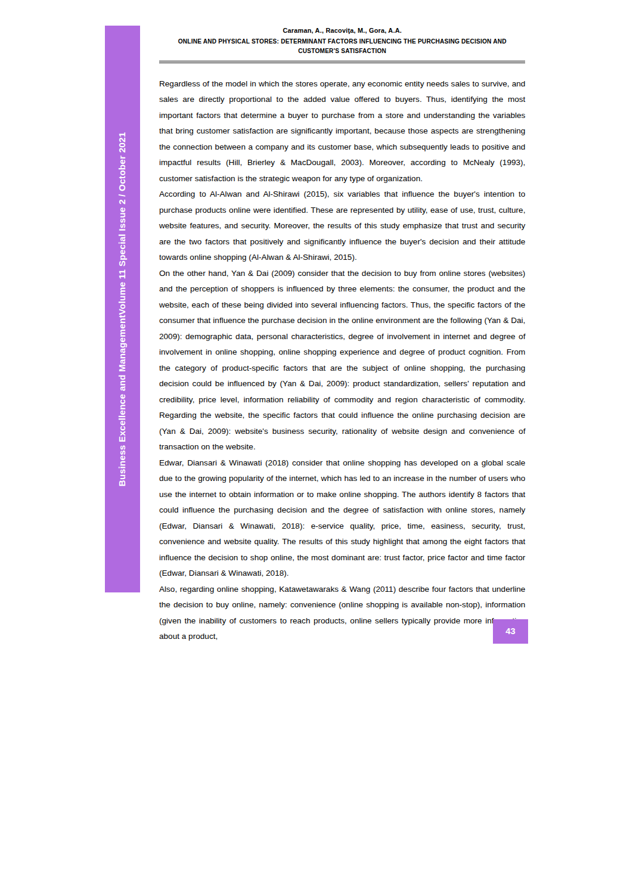Business Excellence and Management Volume 11 Special Issue 2 / October 2021
Caraman, A., Racoviţa, M., Gora, A.A.
ONLINE AND PHYSICAL STORES: DETERMINANT FACTORS INFLUENCING THE PURCHASING DECISION AND
CUSTOMER'S SATISFACTION
Regardless of the model in which the stores operate, any economic entity needs sales to survive, and sales are directly proportional to the added value offered to buyers. Thus, identifying the most important factors that determine a buyer to purchase from a store and understanding the variables that bring customer satisfaction are significantly important, because those aspects are strengthening the connection between a company and its customer base, which subsequently leads to positive and impactful results (Hill, Brierley & MacDougall, 2003). Moreover, according to McNealy (1993), customer satisfaction is the strategic weapon for any type of organization.
According to Al-Alwan and Al-Shirawi (2015), six variables that influence the buyer's intention to purchase products online were identified. These are represented by utility, ease of use, trust, culture, website features, and security. Moreover, the results of this study emphasize that trust and security are the two factors that positively and significantly influence the buyer's decision and their attitude towards online shopping (Al-Alwan & Al-Shirawi, 2015).
On the other hand, Yan & Dai (2009) consider that the decision to buy from online stores (websites) and the perception of shoppers is influenced by three elements: the consumer, the product and the website, each of these being divided into several influencing factors. Thus, the specific factors of the consumer that influence the purchase decision in the online environment are the following (Yan & Dai, 2009): demographic data, personal characteristics, degree of involvement in internet and degree of involvement in online shopping, online shopping experience and degree of product cognition. From the category of product-specific factors that are the subject of online shopping, the purchasing decision could be influenced by (Yan & Dai, 2009): product standardization, sellers' reputation and credibility, price level, information reliability of commodity and region characteristic of commodity. Regarding the website, the specific factors that could influence the online purchasing decision are (Yan & Dai, 2009): website's business security, rationality of website design and convenience of transaction on the website.
Edwar, Diansari & Winawati (2018) consider that online shopping has developed on a global scale due to the growing popularity of the internet, which has led to an increase in the number of users who use the internet to obtain information or to make online shopping. The authors identify 8 factors that could influence the purchasing decision and the degree of satisfaction with online stores, namely (Edwar, Diansari & Winawati, 2018): e-service quality, price, time, easiness, security, trust, convenience and website quality. The results of this study highlight that among the eight factors that influence the decision to shop online, the most dominant are: trust factor, price factor and time factor (Edwar, Diansari & Winawati, 2018).
Also, regarding online shopping, Katawetawaraks & Wang (2011) describe four factors that underline the decision to buy online, namely: convenience (online shopping is available non-stop), information (given the inability of customers to reach products, online sellers typically provide more information about a product,
43